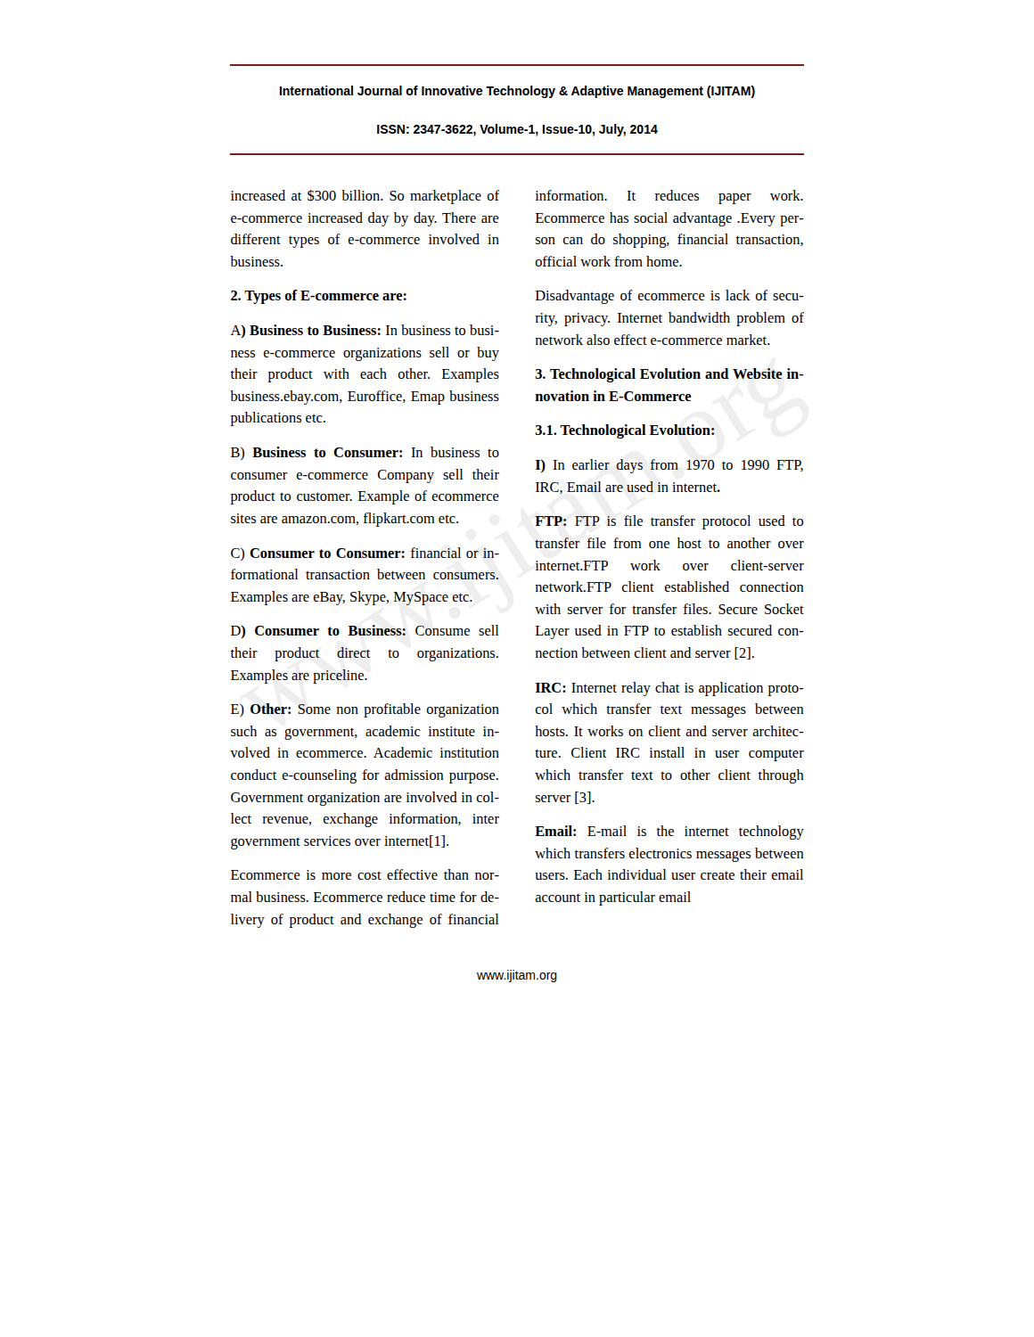www.ijitam.org
International Journal of Innovative Technology & Adaptive Management (IJITAM)
ISSN: 2347-3622, Volume-1, Issue-10, July, 2014
increased at $300 billion. So marketplace of e-commerce increased day by day. There are different types of e-commerce involved in business.
2. Types of E-commerce are:
A) Business to Business: In business to business e-commerce organizations sell or buy their product with each other. Examples business.ebay.com, Euroffice, Emap business publications etc.
B) Business to Consumer: In business to consumer e-commerce Company sell their product to customer. Example of ecommerce sites are amazon.com, flipkart.com etc.
C) Consumer to Consumer: financial or informational transaction between consumers. Examples are eBay, Skype, MySpace etc.
D) Consumer to Business: Consume sell their product direct to organizations. Examples are priceline.
E) Other: Some non profitable organization such as government, academic institute involved in ecommerce. Academic institution conduct e-counseling for admission purpose. Government organization are involved in collect revenue, exchange information, inter government services over internet[1].
Ecommerce is more cost effective than normal business. Ecommerce reduce time for delivery of product and exchange of financial information. It reduces paper work. Ecommerce has social advantage .Every person can do shopping, financial transaction, official work from home.
Disadvantage of ecommerce is lack of security, privacy. Internet bandwidth problem of network also effect e-commerce market.
3. Technological Evolution and Website innovation in E-Commerce
3.1. Technological Evolution:
I) In earlier days from 1970 to 1990 FTP, IRC, Email are used in internet.
FTP: FTP is file transfer protocol used to transfer file from one host to another over internet.FTP work over client-server network.FTP client established connection with server for transfer files. Secure Socket Layer used in FTP to establish secured connection between client and server [2].
IRC: Internet relay chat is application protocol which transfer text messages between hosts. It works on client and server architecture. Client IRC install in user computer which transfer text to other client through server [3].
Email: E-mail is the internet technology which transfers electronics messages between users. Each individual user create their email account in particular email
www.ijitam.org